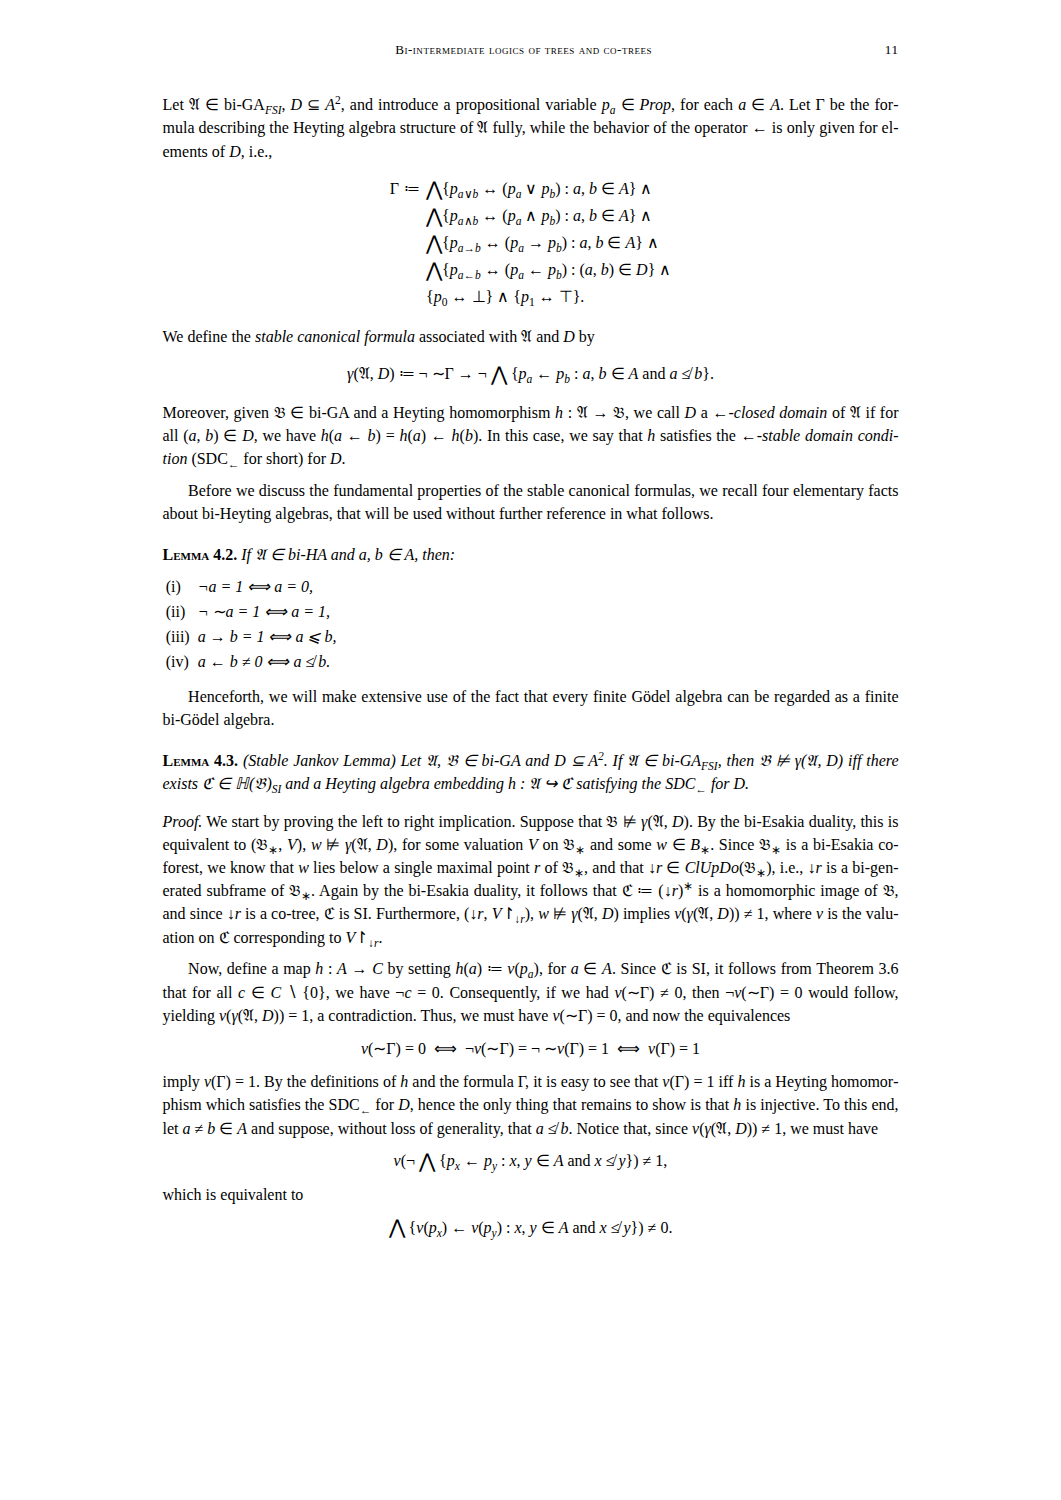Bi-intermediate logics of trees and co-trees 11
Let 𝔄 ∈ bi-GAFSI, D ⊆ A2, and introduce a propositional variable pa ∈ Prop, for each a ∈ A. Let Γ be the formula describing the Heyting algebra structure of 𝔄 fully, while the behavior of the operator ← is only given for elements of D, i.e.,
Γ
≔
⋀{pa∨b ↔ (pa ∨ pb) : a, b ∈ A} ∧
⋀{pa∧b ↔ (pa ∧ pb) : a, b ∈ A} ∧
⋀{pa→b ↔ (pa → pb) : a, b ∈ A} ∧
⋀{pa←b ↔ (pa ← pb) : (a, b) ∈ D} ∧
{p0 ↔ ⊥} ∧ {p1 ↔ ⊤}.
We define the stable canonical formula associated with 𝔄 and D by
γ(𝔄, D) ≔ ¬ ∼Γ → ¬ ⋀ {pa ← pb : a, b ∈ A and a ≰ b}.
Moreover, given 𝔅 ∈ bi-GA and a Heyting homomorphism h : 𝔄 → 𝔅, we call D a ←-closed domain of 𝔄 if for all (a, b) ∈ D, we have h(a ← b) = h(a) ← h(b). In this case, we say that h satisfies the ←-stable domain condition (SDC← for short) for D.
Before we discuss the fundamental properties of the stable canonical formulas, we recall four elementary facts about bi-Heyting algebras, that will be used without further reference in what follows.
Lemma 4.2. If 𝔄 ∈ bi-HA and a, b ∈ A, then:
(i) ¬a = 1 ⟺ a = 0,
(ii) ¬ ∼a = 1 ⟺ a = 1,
(iii) a → b = 1 ⟺ a ⩽ b,
(iv) a ← b ≠ 0 ⟺ a ≰ b.
Henceforth, we will make extensive use of the fact that every finite Gödel algebra can be regarded as a finite bi-Gödel algebra.
Lemma 4.3. (Stable Jankov Lemma) Let 𝔄, 𝔅 ∈ bi-GA and D ⊆ A2. If 𝔄 ∈ bi-GAFSI, then 𝔅 ⊭ γ(𝔄, D) iff there exists ℭ ∈ ℍ(𝔅)SI and a Heyting algebra embedding h : 𝔄 ↪ ℭ satisfying the SDC← for D.
Proof. We start by proving the left to right implication. Suppose that 𝔅 ⊭ γ(𝔄, D). By the bi-Esakia duality, this is equivalent to (𝔅∗, V), w ⊭ γ(𝔄, D), for some valuation V on 𝔅∗ and some w ∈ B∗. Since 𝔅∗ is a bi-Esakia co-forest, we know that w lies below a single maximal point r of 𝔅∗, and that ↓r ∈ ClUpDo(𝔅∗), i.e., ↓r is a bi-generated subframe of 𝔅∗. Again by the bi-Esakia duality, it follows that ℭ ≔ (↓r)∗ is a homomorphic image of 𝔅, and since ↓r is a co-tree, ℭ is SI. Furthermore, (↓r, V↾↓r), w ⊭ γ(𝔄, D) implies v(γ(𝔄, D)) ≠ 1, where v is the valuation on ℭ corresponding to V↾↓r.
Now, define a map h : A → C by setting h(a) ≔ v(pa), for a ∈ A. Since ℭ is SI, it follows from Theorem 3.6 that for all c ∈ C ∖ {0}, we have ¬c = 0. Consequently, if we had v(∼Γ) ≠ 0, then ¬v(∼Γ) = 0 would follow, yielding v(γ(𝔄, D)) = 1, a contradiction. Thus, we must have v(∼Γ) = 0, and now the equivalences
v(∼Γ) = 0 ⟺ ¬v(∼Γ) = ¬ ∼v(Γ) = 1 ⟺ v(Γ) = 1
imply v(Γ) = 1. By the definitions of h and the formula Γ, it is easy to see that v(Γ) = 1 iff h is a Heyting homomorphism which satisfies the SDC← for D, hence the only thing that remains to show is that h is injective. To this end, let a ≠ b ∈ A and suppose, without loss of generality, that a ≰ b. Notice that, since v(γ(𝔄, D)) ≠ 1, we must have
v(¬ ⋀ {px ← py : x, y ∈ A and x ≰ y}) ≠ 1,
which is equivalent to
⋀ {v(px) ← v(py) : x, y ∈ A and x ≰ y}) ≠ 0.